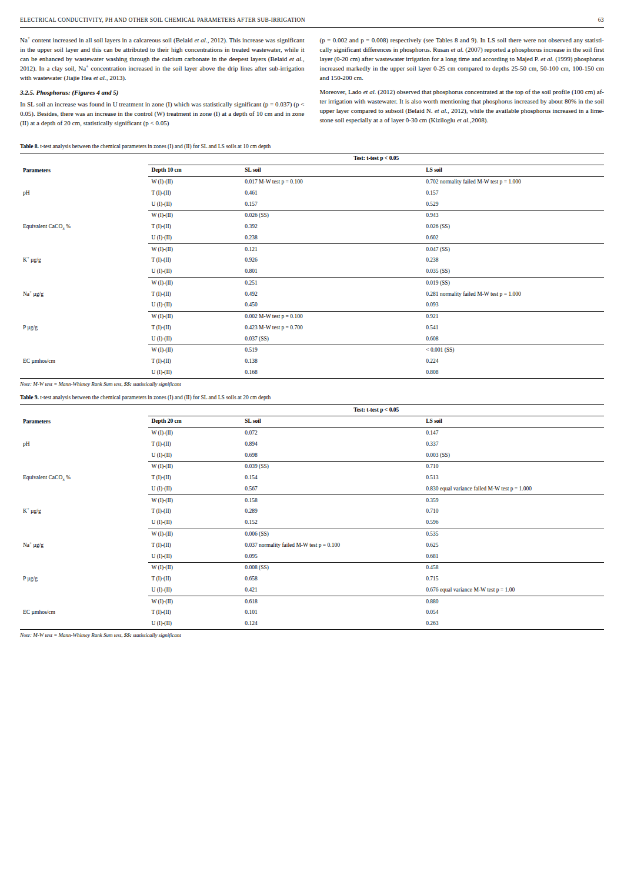Electrical conductivity, pH and other soil chemical parameters after sub-irrigation 63
Na+ content increased in all soil layers in a calcareous soil (Belaid et al., 2012). This increase was significant in the upper soil layer and this can be attributed to their high concentrations in treated wastewater, while it can be enhanced by wastewater washing through the calcium carbonate in the deepest layers (Belaid et al., 2012). In a clay soil, Na+ concentration increased in the soil layer above the drip lines after sub-irrigation with wastewater (Jiajie Hea et al., 2013).
3.2.5. Phosphorus: (Figures 4 and 5)
In SL soil an increase was found in U treatment in zone (I) which was statistically significant (p = 0.037) (p < 0.05). Besides, there was an increase in the control (W) treatment in zone (I) at a depth of 10 cm and in zone (II) at a depth of 20 cm, statistically significant (p < 0.05)
(p = 0.002 and p = 0.008) respectively (see Tables 8 and 9). In LS soil there were not observed any statistically significant differences in phosphorus. Rusan et al. (2007) reported a phosphorus increase in the soil first layer (0-20 cm) after wastewater irrigation for a long time and according to Majed P. et al. (1999) phosphorus increased markedly in the upper soil layer 0-25 cm compared to depths 25-50 cm, 50-100 cm, 100-150 cm and 150-200 cm.
Moreover, Lado et al. (2012) observed that phosphorus concentrated at the top of the soil profile (100 cm) after irrigation with wastewater. It is also worth mentioning that phosphorus increased by about 80% in the soil upper layer compared to subsoil (Belaid N. et al., 2012), while the available phosphorus increased in a limestone soil especially at a of layer 0-30 cm (Kiziloglu et al.,2008).
Table 8. t-test analysis between the chemical parameters in zones (I) and (II) for SL and LS soils at 10 cm depth
| Parameters | Test: t-test p < 0.05 |
| --- | --- |
| Depth 10 cm | SL soil | LS soil |
| pH | W (I)-(II) | 0.017 M-W test p = 0.100 | 0.702 normality failed M-W test p = 1.000 |
| T (I)-(II) | 0.461 | 0.157 |
| U (I)-(II) | 0.157 | 0.529 |
| Equivalent CaCO 3 % | W (I)-(II) | 0.026 (SS) | 0.943 |
| T (I)-(II) | 0.392 | 0.026 (SS) |
| U (I)-(II) | 0.238 | 0.602 |
| K + µg/g | W (I)-(II) | 0.121 | 0.047 (SS) |
| T (I)-(II) | 0.926 | 0.238 |
| U (I)-(II) | 0.801 | 0.035 (SS) |
| Na + µg/g | W (I)-(II) | 0.251 | 0.019 (SS) |
| T (I)-(II) | 0.492 | 0.281 normality failed M-W test p = 1.000 |
| U (I)-(II) | 0.450 | 0.093 |
| P µg/g | W (I)-(II) | 0.002 M-W test p = 0.100 | 0.921 |
| T (I)-(II) | 0.423 M-W test p = 0.700 | 0.541 |
| U (I)-(II) | 0.037 (SS) | 0.608 |
| EC µmhos/cm | W (I)-(II) | 0.519 | < 0.001 (SS) |
| T (I)-(II) | 0.138 | 0.224 |
| U (I)-(II) | 0.168 | 0.808 |
Note: M-W test = Mann-Whitney Rank Sum test, SS: statistically significant
Table 9. t-test analysis between the chemical parameters in zones (I) and (II) for SL and LS soils at 20 cm depth
| Parameters | Test: t-test p < 0.05 |
| --- | --- |
| Depth 20 cm | SL soil | LS soil |
| pH | W (I)-(II) | 0.072 | 0.147 |
| T (I)-(II) | 0.894 | 0.337 |
| U (I)-(II) | 0.698 | 0.003 (SS) |
| Equivalent CaCO 3 % | W (I)-(II) | 0.039 (SS) | 0.710 |
| T (I)-(II) | 0.154 | 0.513 |
| U (I)-(II) | 0.567 | 0.830 equal variance failed M-W test p = 1.000 |
| K + µg/g | W (I)-(II) | 0.158 | 0.359 |
| T (I)-(II) | 0.289 | 0.710 |
| U (I)-(II) | 0.152 | 0.596 |
| Na + µg/g | W (I)-(II) | 0.006 (SS) | 0.535 |
| T (I)-(II) | 0.037 normality failed M-W test p = 0.100 | 0.625 |
| U (I)-(II) | 0.095 | 0.681 |
| P µg/g | W (I)-(II) | 0.008 (SS) | 0.458 |
| T (I)-(II) | 0.658 | 0.715 |
| U (I)-(II) | 0.421 | 0.676 equal variance M-W test p = 1.00 |
| EC µmhos/cm | W (I)-(II) | 0.618 | 0.880 |
| T (I)-(II) | 0.101 | 0.054 |
| U (I)-(II) | 0.124 | 0.263 |
Note: M-W test = Mann-Whitney Rank Sum test, SS: statistically significant